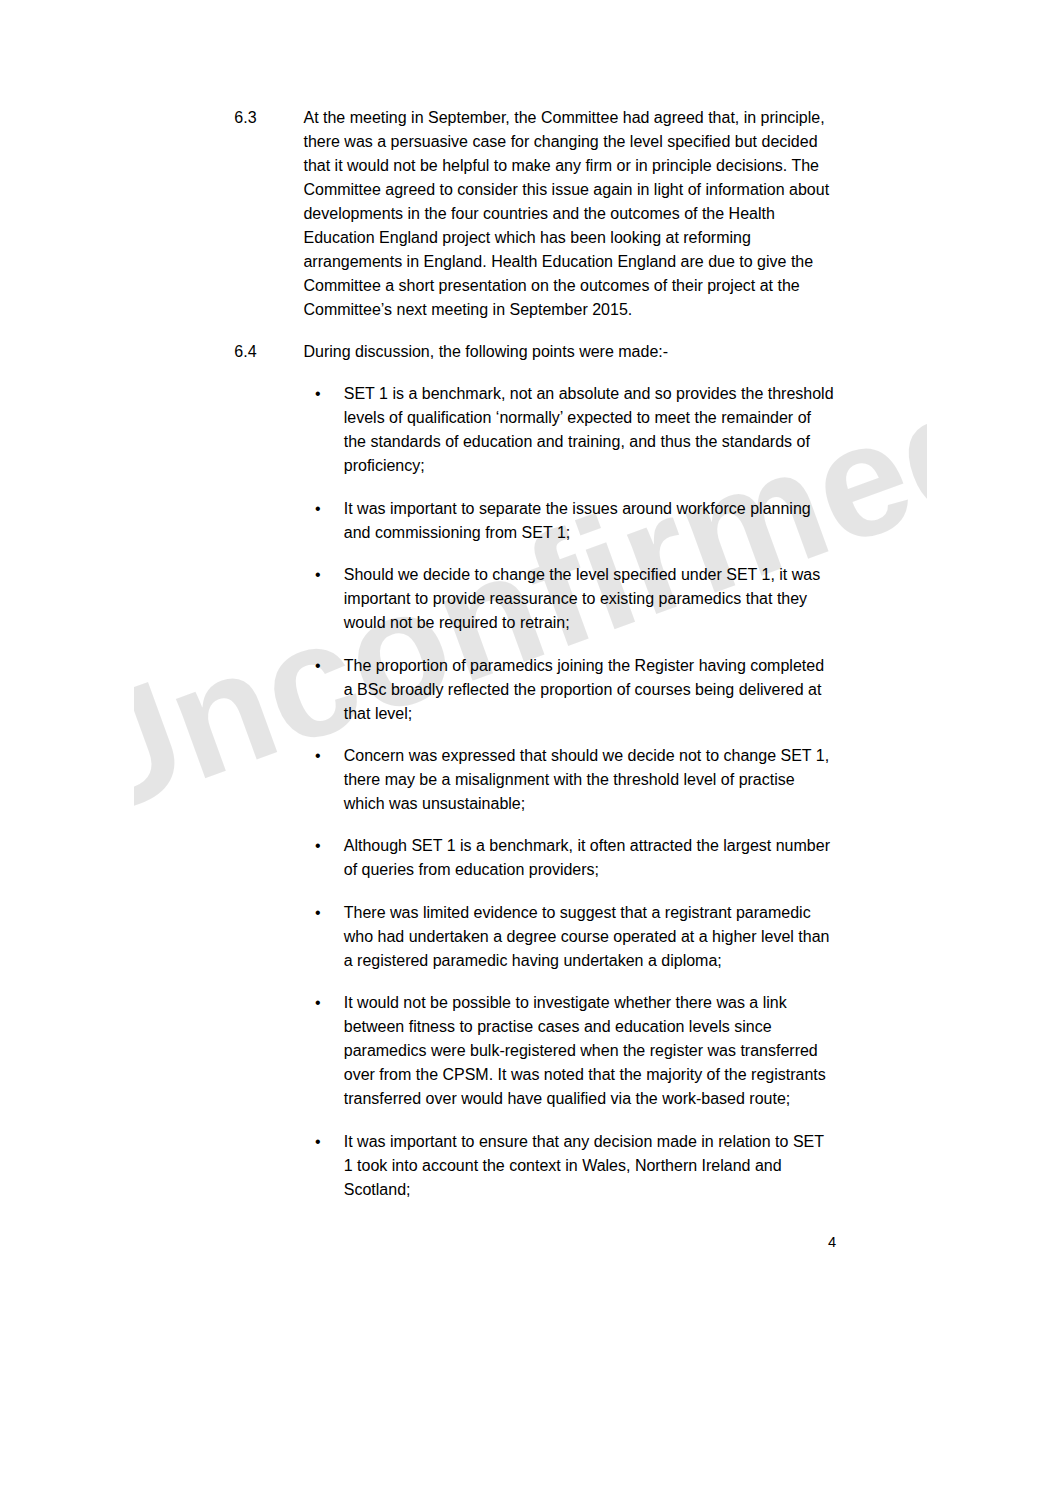Unconfirmed
6.3
At the meeting in September, the Committee had agreed that, in principle, there was a persuasive case for changing the level specified but decided that it would not be helpful to make any firm or in principle decisions. The Committee agreed to consider this issue again in light of information about developments in the four countries and the outcomes of the Health Education England project which has been looking at reforming arrangements in England. Health Education England are due to give the Committee a short presentation on the outcomes of their project at the Committee’s next meeting in September 2015.
6.4
During discussion, the following points were made:-
SET 1 is a benchmark, not an absolute and so provides the threshold levels of qualification ‘normally’ expected to meet the remainder of the standards of education and training, and thus the standards of proficiency;
It was important to separate the issues around workforce planning and commissioning from SET 1;
Should we decide to change the level specified under SET 1, it was important to provide reassurance to existing paramedics that they would not be required to retrain;
The proportion of paramedics joining the Register having completed a BSc broadly reflected the proportion of courses being delivered at that level;
Concern was expressed that should we decide not to change SET 1, there may be a misalignment with the threshold level of practise which was unsustainable;
Although SET 1 is a benchmark, it often attracted the largest number of queries from education providers;
There was limited evidence to suggest that a registrant paramedic who had undertaken a degree course operated at a higher level than a registered paramedic having undertaken a diploma;
It would not be possible to investigate whether there was a link between fitness to practise cases and education levels since paramedics were bulk-registered when the register was transferred over from the CPSM. It was noted that the majority of the registrants transferred over would have qualified via the work-based route;
It was important to ensure that any decision made in relation to SET 1 took into account the context in Wales, Northern Ireland and Scotland;
4